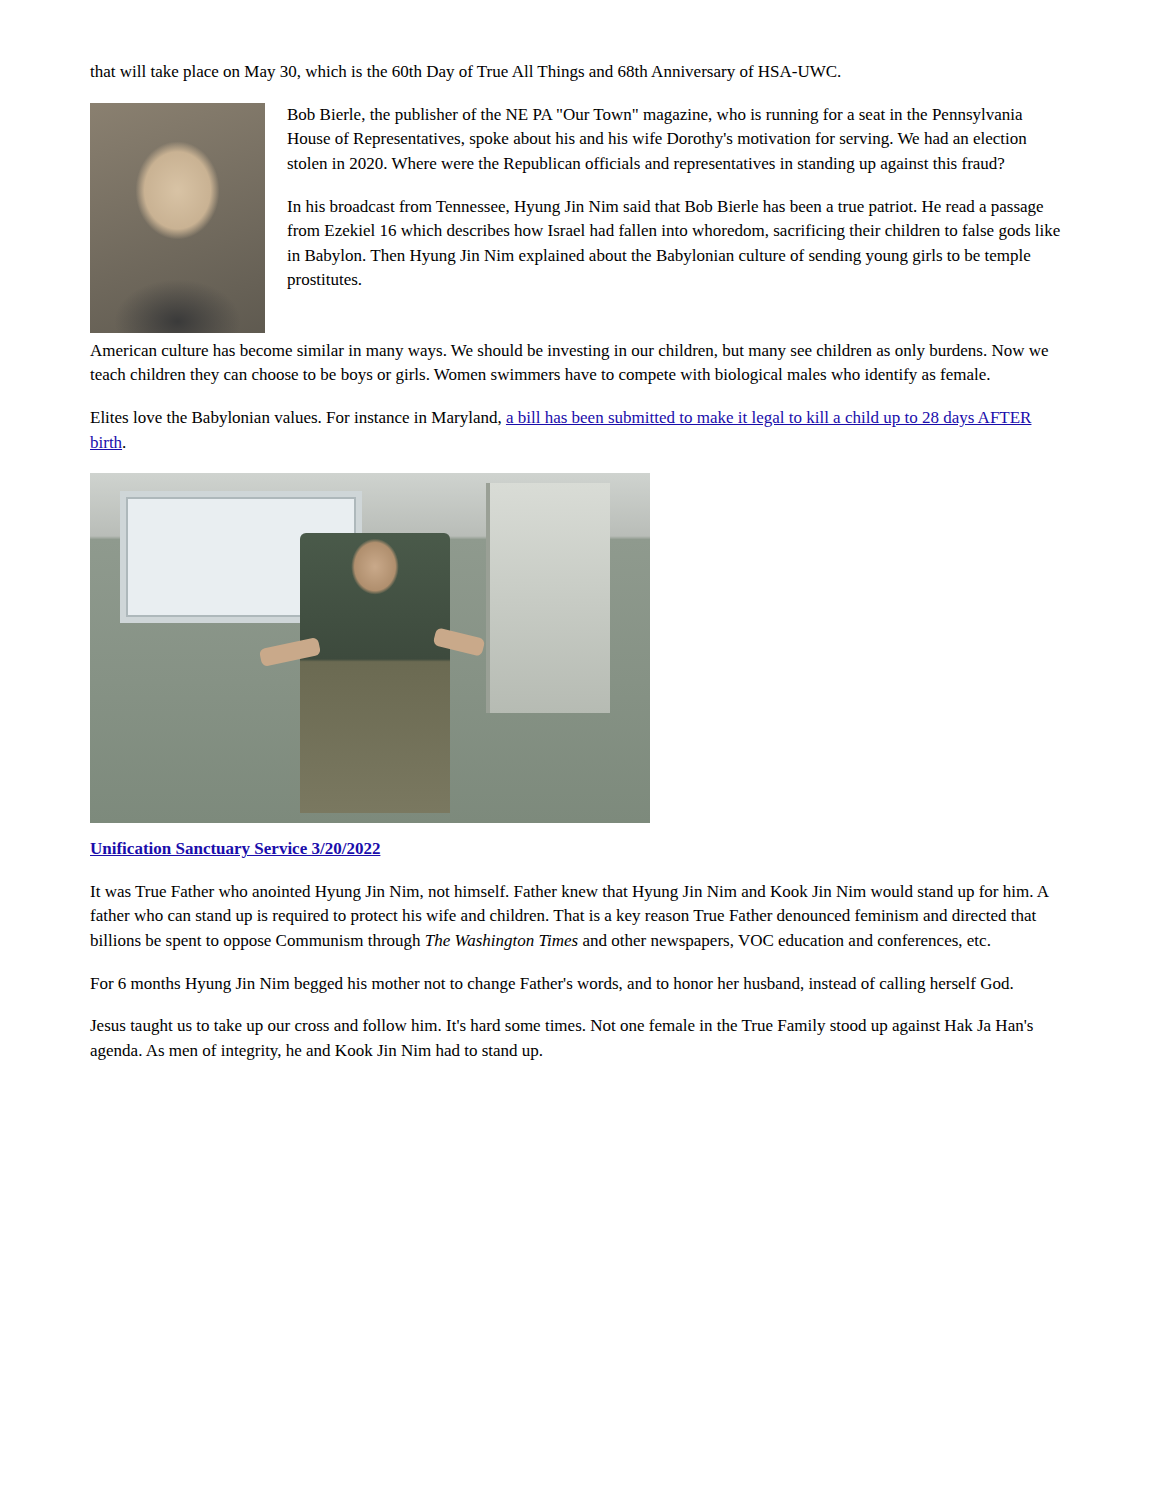that will take place on May 30, which is the 60th Day of True All Things and 68th Anniversary of HSA-UWC.
Bob Bierle, the publisher of the NE PA "Our Town" magazine, who is running for a seat in the Pennsylvania House of Representatives, spoke about his and his wife Dorothy's motivation for serving. We had an election stolen in 2020. Where were the Republican officials and representatives in standing up against this fraud?
In his broadcast from Tennessee, Hyung Jin Nim said that Bob Bierle has been a true patriot. He read a passage from Ezekiel 16 which describes how Israel had fallen into whoredom, sacrificing their children to false gods like in Babylon. Then Hyung Jin Nim explained about the Babylonian culture of sending young girls to be temple prostitutes.
American culture has become similar in many ways. We should be investing in our children, but many see children as only burdens. Now we teach children they can choose to be boys or girls. Women swimmers have to compete with biological males who identify as female.
Elites love the Babylonian values. For instance in Maryland, a bill has been submitted to make it legal to kill a child up to 28 days AFTER birth.
Unification Sanctuary Service 3/20/2022
It was True Father who anointed Hyung Jin Nim, not himself. Father knew that Hyung Jin Nim and Kook Jin Nim would stand up for him. A father who can stand up is required to protect his wife and children. That is a key reason True Father denounced feminism and directed that billions be spent to oppose Communism through The Washington Times and other newspapers, VOC education and conferences, etc.
For 6 months Hyung Jin Nim begged his mother not to change Father's words, and to honor her husband, instead of calling herself God.
Jesus taught us to take up our cross and follow him. It's hard some times. Not one female in the True Family stood up against Hak Ja Han's agenda. As men of integrity, he and Kook Jin Nim had to stand up.